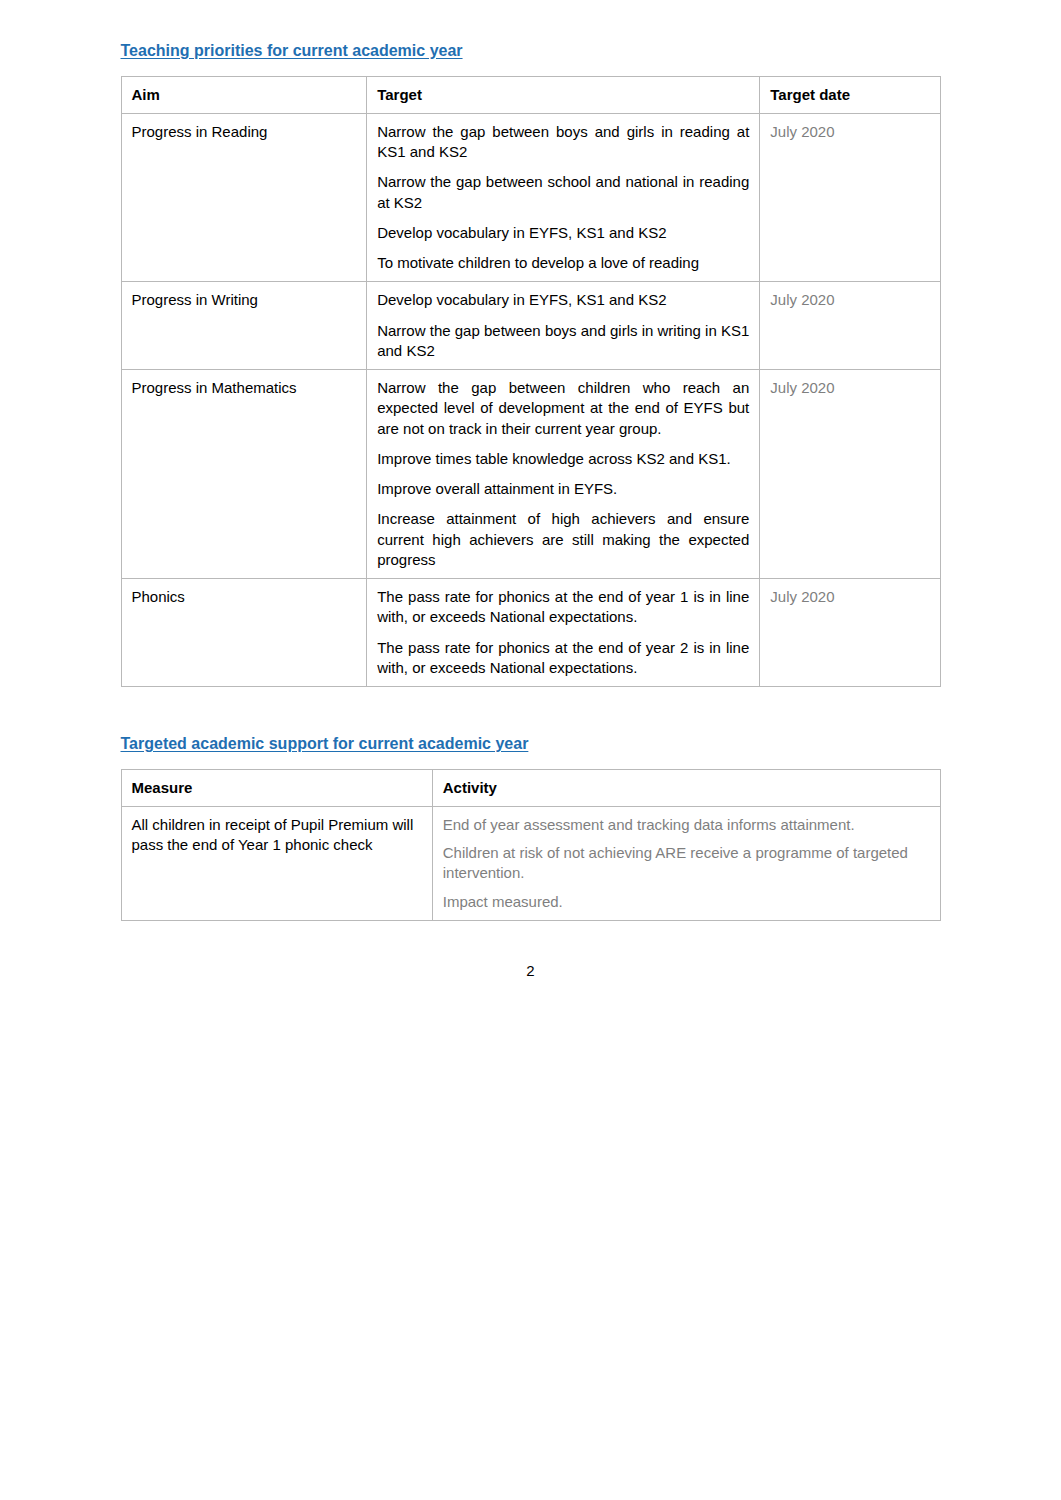Teaching priorities for current academic year
| Aim | Target | Target date |
| --- | --- | --- |
| Progress in Reading | Narrow the gap between boys and girls in reading at KS1 and KS2 Narrow the gap between school and national in reading at KS2 Develop vocabulary in EYFS, KS1 and KS2 To motivate children to develop a love of reading | July 2020 |
| Progress in Writing | Develop vocabulary in EYFS, KS1 and KS2 Narrow the gap between boys and girls in writing in KS1 and KS2 | July 2020 |
| Progress in Mathematics | Narrow the gap between children who reach an expected level of development at the end of EYFS but are not on track in their current year group. Improve times table knowledge across KS2 and KS1. Improve overall attainment in EYFS. Increase attainment of high achievers and ensure current high achievers are still making the expected progress | July 2020 |
| Phonics | The pass rate for phonics at the end of year 1 is in line with, or exceeds National expectations. The pass rate for phonics at the end of year 2 is in line with, or exceeds National expectations. | July 2020 |
Targeted academic support for current academic year
| Measure | Activity |
| --- | --- |
| All children in receipt of Pupil Premium will pass the end of Year 1 phonic check | End of year assessment and tracking data informs attainment. Children at risk of not achieving ARE receive a programme of targeted intervention. Impact measured. |
2